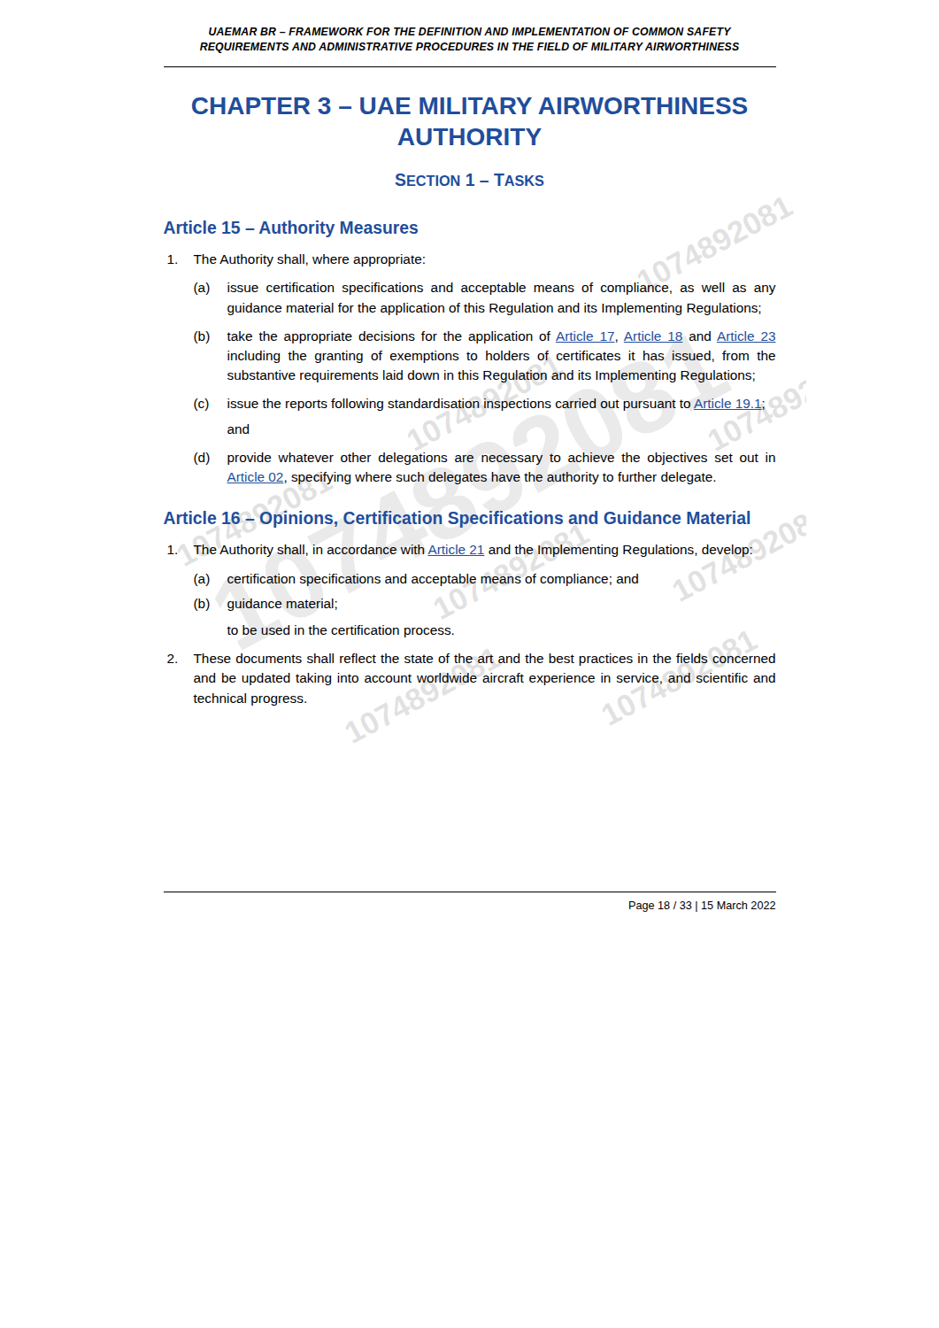1074892081
1074892081
1074892081
1074892081
1074892081
1074892081
1074892081
1074892081
1074892081
UAEMAR BR – FRAMEWORK FOR THE DEFINITION AND IMPLEMENTATION OF COMMON SAFETY
REQUIREMENTS AND ADMINISTRATIVE PROCEDURES IN THE FIELD OF MILITARY AIRWORTHINESS
CHAPTER 3 – UAE MILITARY AIRWORTHINESS
AUTHORITY
SECTION 1 – TASKS
Article 15 – Authority Measures
The Authority shall, where appropriate:
issue certification specifications and acceptable means of compliance, as well as any guidance material for the application of this Regulation and its Implementing Regulations;
take the appropriate decisions for the application of Article 17, Article 18 and Article 23 including the granting of exemptions to holders of certificates it has issued, from the substantive requirements laid down in this Regulation and its Implementing Regulations;
issue the reports following standardisation inspections carried out pursuant to Article 19.1;
and
provide whatever other delegations are necessary to achieve the objectives set out in Article 02, specifying where such delegates have the authority to further delegate.
Article 16 – Opinions, Certification Specifications and Guidance Material
The Authority shall, in accordance with Article 21 and the Implementing Regulations, develop:
certification specifications and acceptable means of compliance; and
guidance material;
to be used in the certification process.
These documents shall reflect the state of the art and the best practices in the fields concerned and be updated taking into account worldwide aircraft experience in service, and scientific and technical progress.
Page 18 / 33 | 15 March 2022